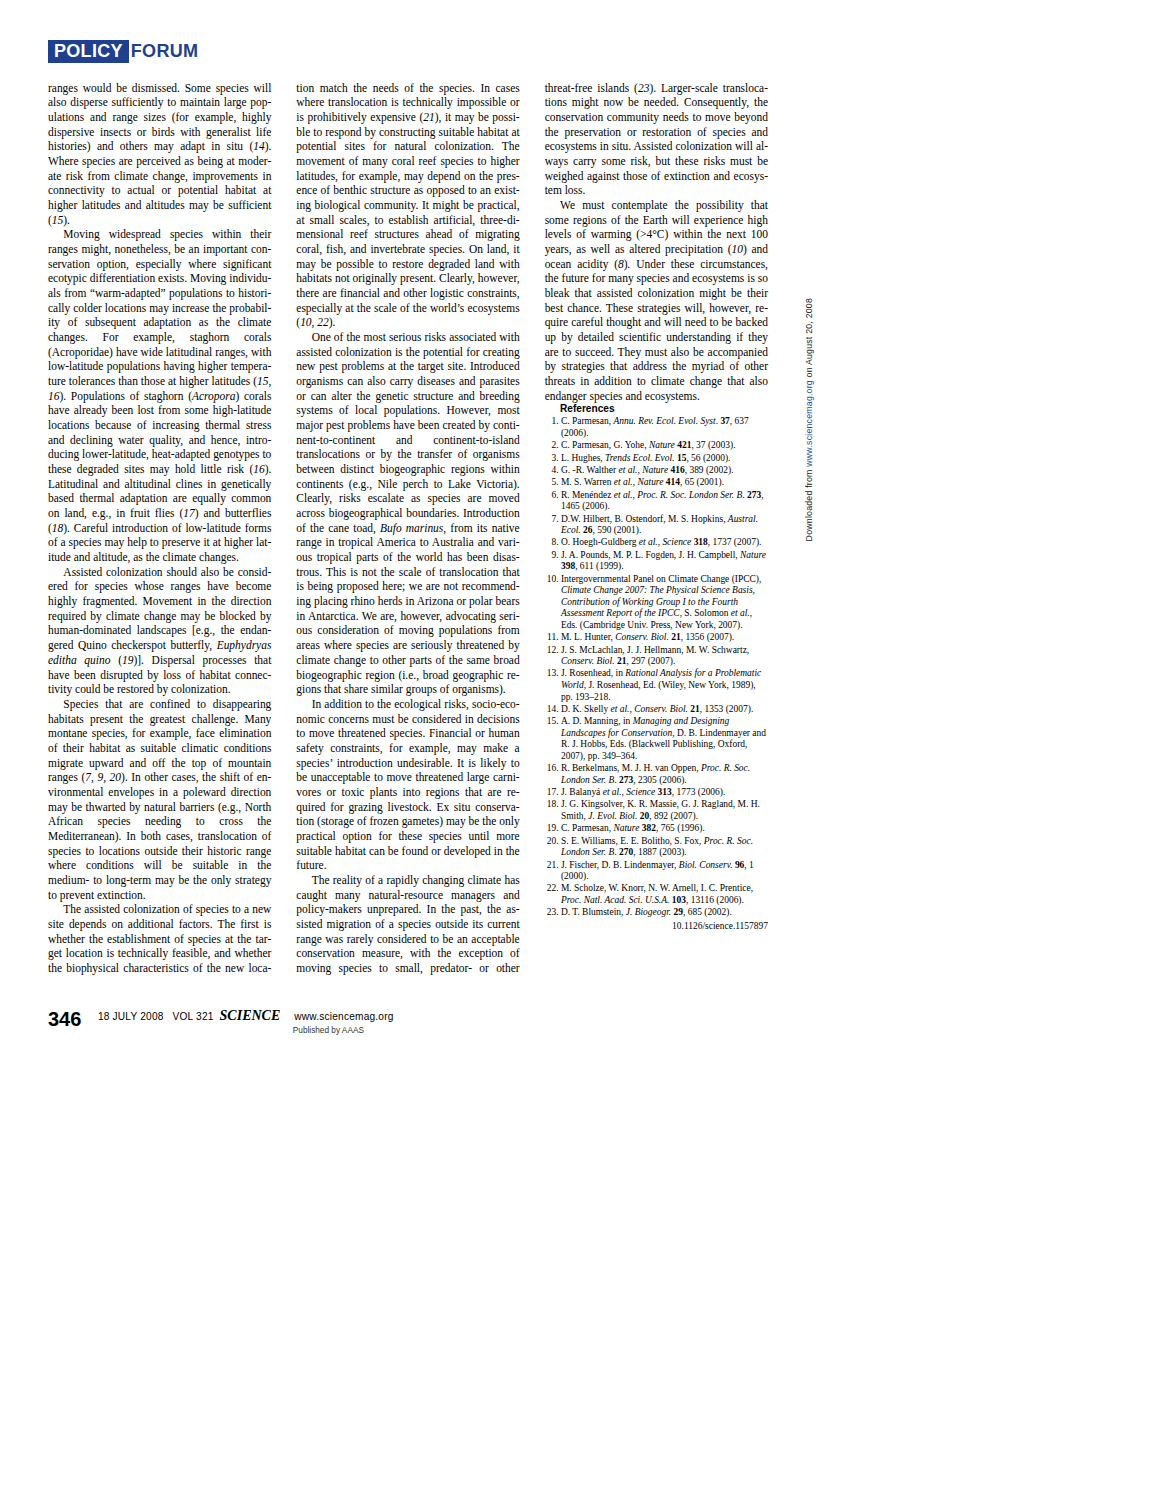Downloaded from www.sciencemag.org on August 20, 2008
POLICY FORUM
ranges would be dismissed. Some species will also disperse sufficiently to maintain large populations and range sizes (for example, highly dispersive insects or birds with generalist life histories) and others may adapt in situ (14). Where species are perceived as being at moderate risk from climate change, improvements in connectivity to actual or potential habitat at higher latitudes and altitudes may be sufficient (15).
Moving widespread species within their ranges might, nonetheless, be an important conservation option, especially where significant ecotypic differentiation exists. Moving individuals from “warm-adapted” populations to historically colder locations may increase the probability of subsequent adaptation as the climate changes. For example, staghorn corals (Acroporidae) have wide latitudinal ranges, with low-latitude populations having higher temperature tolerances than those at higher latitudes (15, 16). Populations of staghorn (Acropora) corals have already been lost from some high-latitude locations because of increasing thermal stress and declining water quality, and hence, introducing lower-latitude, heat-adapted genotypes to these degraded sites may hold little risk (16). Latitudinal and altitudinal clines in genetically based thermal adaptation are equally common on land, e.g., in fruit flies (17) and butterflies (18). Careful introduction of low-latitude forms of a species may help to preserve it at higher latitude and altitude, as the climate changes.
Assisted colonization should also be considered for species whose ranges have become highly fragmented. Movement in the direction required by climate change may be blocked by human-dominated landscapes [e.g., the endangered Quino checkerspot butterfly, Euphydryas editha quino (19)]. Dispersal processes that have been disrupted by loss of habitat connectivity could be restored by colonization.
Species that are confined to disappearing habitats present the greatest challenge. Many montane species, for example, face elimination of their habitat as suitable climatic conditions migrate upward and off the top of mountain ranges (7, 9, 20). In other cases, the shift of environmental envelopes in a poleward direction may be thwarted by natural barriers (e.g., North African species needing to cross the Mediterranean). In both cases, translocation of species to locations outside their historic range where conditions will be suitable in the medium- to long-term may be the only strategy to prevent extinction.
The assisted colonization of species to a new site depends on additional factors. The first is whether the establishment of species at the target location is technically feasible, and whether the biophysical characteristics of the new location match the needs of the species. In cases where translocation is technically impossible or is prohibitively expensive (21), it may be possible to respond by constructing suitable habitat at potential sites for natural colonization. The movement of many coral reef species to higher latitudes, for example, may depend on the presence of benthic structure as opposed to an existing biological community. It might be practical, at small scales, to establish artificial, three-dimensional reef structures ahead of migrating coral, fish, and invertebrate species. On land, it may be possible to restore degraded land with habitats not originally present. Clearly, however, there are financial and other logistic constraints, especially at the scale of the world’s ecosystems (10, 22).
One of the most serious risks associated with assisted colonization is the potential for creating new pest problems at the target site. Introduced organisms can also carry diseases and parasites or can alter the genetic structure and breeding systems of local populations. However, most major pest problems have been created by continent-to-continent and continent-to-island translocations or by the transfer of organisms between distinct biogeographic regions within continents (e.g., Nile perch to Lake Victoria). Clearly, risks escalate as species are moved across biogeographical boundaries. Introduction of the cane toad, Bufo marinus, from its native range in tropical America to Australia and various tropical parts of the world has been disastrous. This is not the scale of translocation that is being proposed here; we are not recommending placing rhino herds in Arizona or polar bears in Antarctica. We are, however, advocating serious consideration of moving populations from areas where species are seriously threatened by climate change to other parts of the same broad biogeographic region (i.e., broad geographic regions that share similar groups of organisms).
In addition to the ecological risks, socio-economic concerns must be considered in decisions to move threatened species. Financial or human safety constraints, for example, may make a species’ introduction undesirable. It is likely to be unacceptable to move threatened large carnivores or toxic plants into regions that are required for grazing livestock. Ex situ conservation (storage of frozen gametes) may be the only practical option for these species until more suitable habitat can be found or developed in the future.
The reality of a rapidly changing climate has caught many natural-resource managers and policy-makers unprepared. In the past, the assisted migration of a species outside its current range was rarely considered to be an acceptable conservation measure, with the exception of moving species to small, predator- or other threat-free islands (23). Larger-scale translocations might now be needed. Consequently, the conservation community needs to move beyond the preservation or restoration of species and ecosystems in situ. Assisted colonization will always carry some risk, but these risks must be weighed against those of extinction and ecosystem loss.
We must contemplate the possibility that some regions of the Earth will experience high levels of warming (>4°C) within the next 100 years, as well as altered precipitation (10) and ocean acidity (8). Under these circumstances, the future for many species and ecosystems is so bleak that assisted colonization might be their best chance. These strategies will, however, require careful thought and will need to be backed up by detailed scientific understanding if they are to succeed. They must also be accompanied by strategies that address the myriad of other threats in addition to climate change that also endanger species and ecosystems.
References
C. Parmesan, Annu. Rev. Ecol. Evol. Syst. 37, 637 (2006).
C. Parmesan, G. Yohe, Nature 421, 37 (2003).
L. Hughes, Trends Ecol. Evol. 15, 56 (2000).
G. -R. Walther et al., Nature 416, 389 (2002).
M. S. Warren et al., Nature 414, 65 (2001).
R. Menéndez et al., Proc. R. Soc. London Ser. B. 273, 1465 (2006).
D.W. Hilbert, B. Ostendorf, M. S. Hopkins, Austral. Ecol. 26, 590 (2001).
O. Hoegh-Guldberg et al., Science 318, 1737 (2007).
J. A. Pounds, M. P. L. Fogden, J. H. Campbell, Nature 398, 611 (1999).
Intergovernmental Panel on Climate Change (IPCC), Climate Change 2007: The Physical Science Basis, Contribution of Working Group I to the Fourth Assessment Report of the IPCC, S. Solomon et al., Eds. (Cambridge Univ. Press, New York, 2007).
M. L. Hunter, Conserv. Biol. 21, 1356 (2007).
J. S. McLachlan, J. J. Hellmann, M. W. Schwartz, Conserv. Biol. 21, 297 (2007).
J. Rosenhead, in Rational Analysis for a Problematic World, J. Rosenhead, Ed. (Wiley, New York, 1989), pp. 193–218.
D. K. Skelly et al., Conserv. Biol. 21, 1353 (2007).
A. D. Manning, in Managing and Designing Landscapes for Conservation, D. B. Lindenmayer and R. J. Hobbs, Eds. (Blackwell Publishing, Oxford, 2007), pp. 349–364.
R. Berkelmans, M. J. H. van Oppen, Proc. R. Soc. London Ser. B. 273, 2305 (2006).
J. Balanyá et al., Science 313, 1773 (2006).
J. G. Kingsolver, K. R. Massie, G. J. Ragland, M. H. Smith, J. Evol. Biol. 20, 892 (2007).
C. Parmesan, Nature 382, 765 (1996).
S. E. Williams, E. E. Bolitho, S. Fox, Proc. R. Soc. London Ser. B. 270, 1887 (2003).
J. Fischer, D. B. Lindenmayer, Biol. Conserv. 96, 1 (2000).
M. Scholze, W. Knorr, N. W. Arnell, I. C. Prentice, Proc. Natl. Acad. Sci. U.S.A. 103, 13116 (2006).
D. T. Blumstein, J. Biogeogr. 29, 685 (2002).
10.1126/science.1157897
346
18 JULY 2008 VOL 321SCIENCE www.sciencemag.org
Published by AAAS